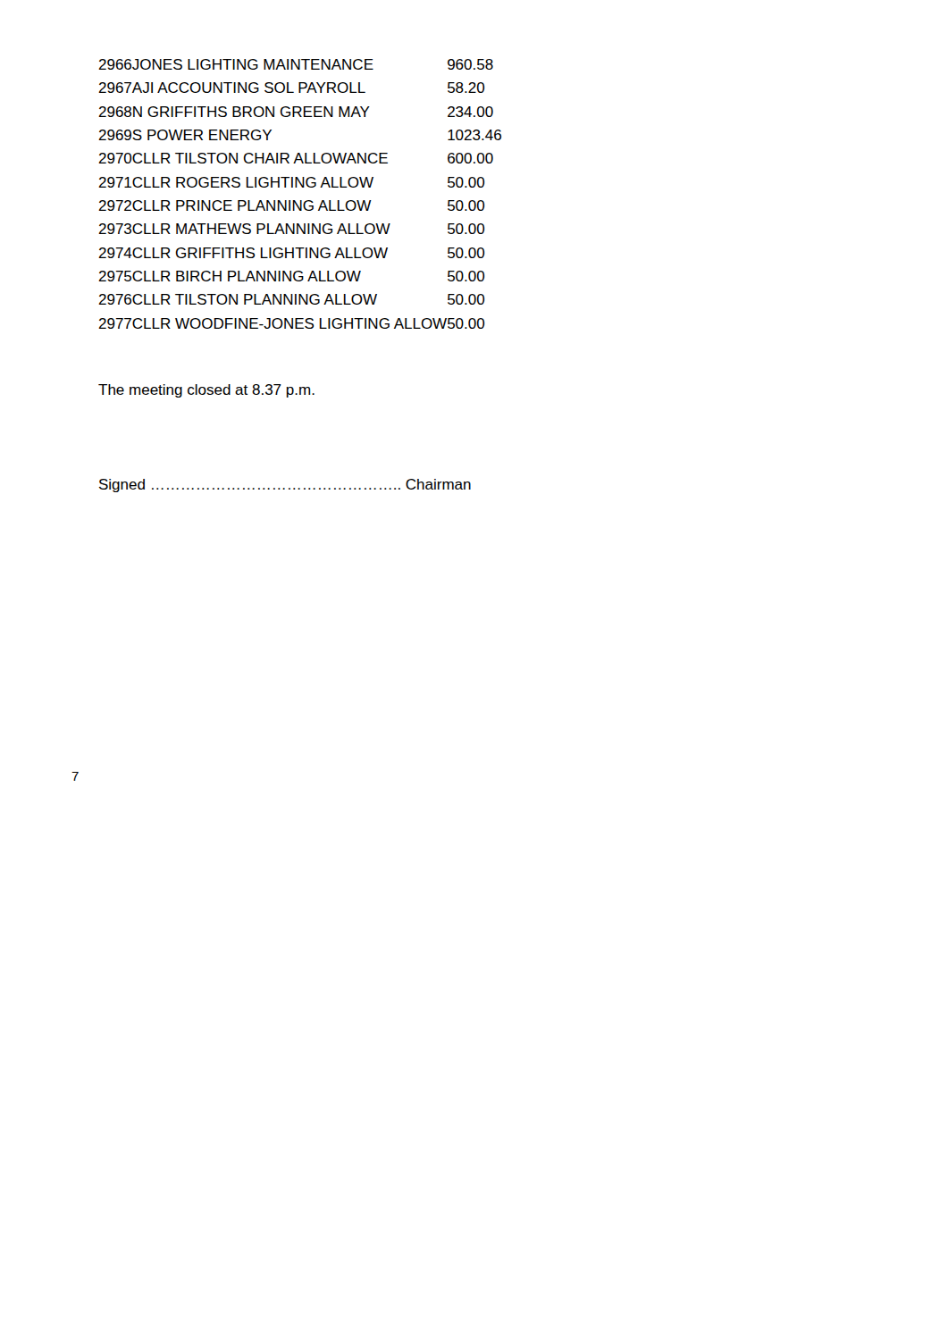| 2966 | JONES LIGHTING MAINTENANCE | 960.58 |
| 2967 | AJI ACCOUNTING SOL PAYROLL | 58.20 |
| 2968 | N GRIFFITHS BRON GREEN MAY | 234.00 |
| 2969 | S POWER ENERGY | 1023.46 |
| 2970 | CLLR TILSTON CHAIR ALLOWANCE | 600.00 |
| 2971 | CLLR ROGERS LIGHTING ALLOW | 50.00 |
| 2972 | CLLR PRINCE PLANNING ALLOW | 50.00 |
| 2973 | CLLR MATHEWS PLANNING ALLOW | 50.00 |
| 2974 | CLLR GRIFFITHS LIGHTING ALLOW | 50.00 |
| 2975 | CLLR BIRCH PLANNING ALLOW | 50.00 |
| 2976 | CLLR TILSTON PLANNING ALLOW | 50.00 |
| 2977 | CLLR WOODFINE-JONES LIGHTING ALLOW | 50.00 |
The meeting closed at 8.37 p.m.
Signed ………………………………………….. Chairman
7